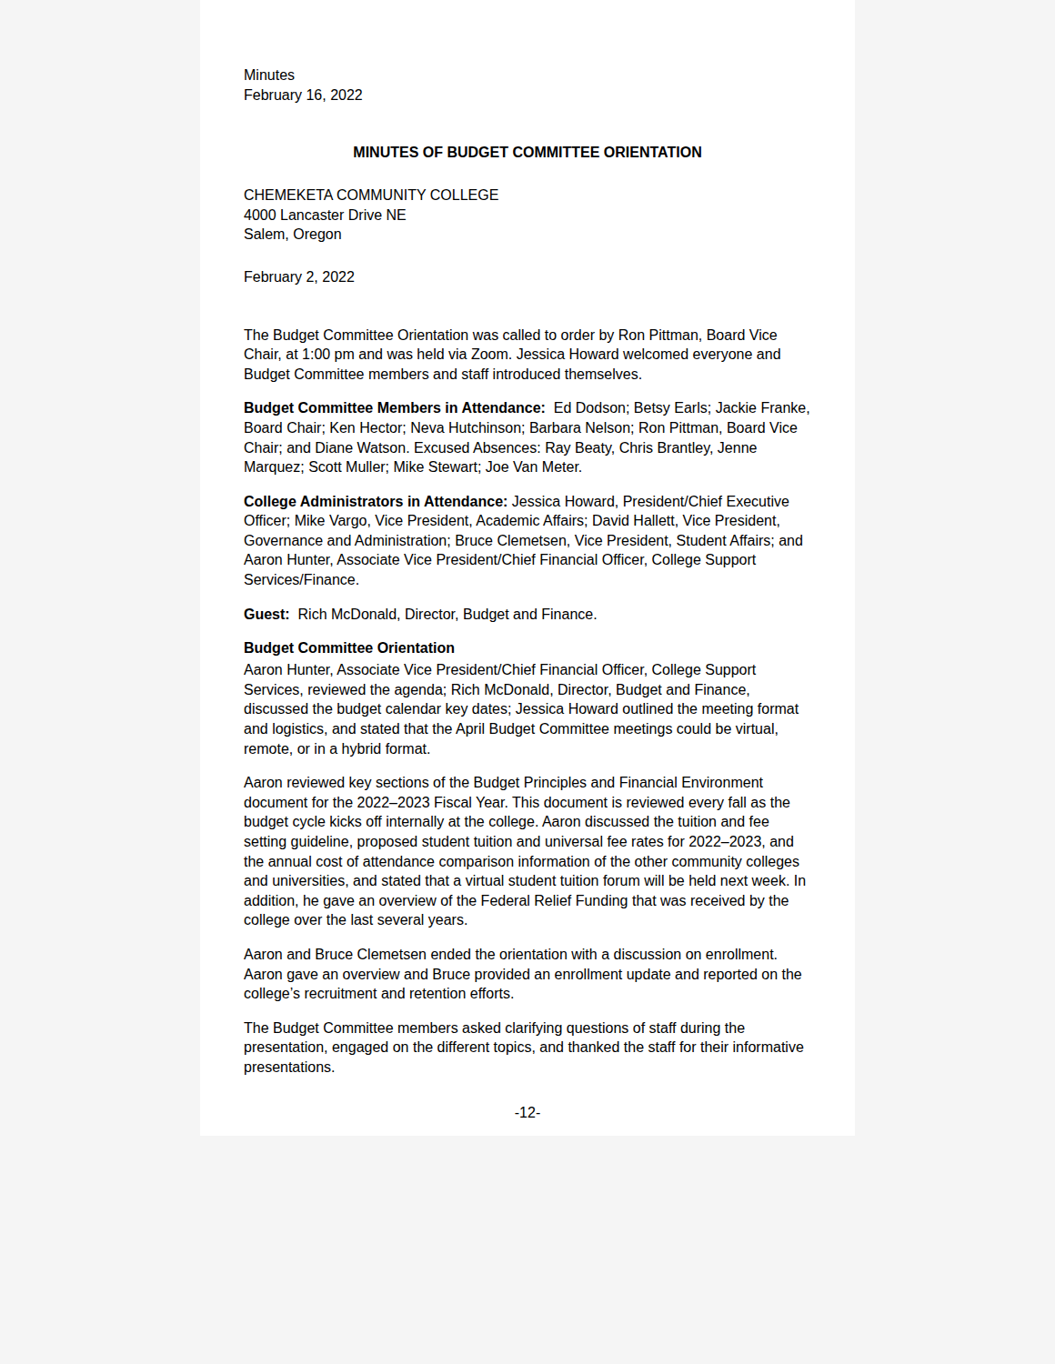Minutes
February 16, 2022
Minutes of Budget Committee Orientation
Chemeketa Community College
4000 Lancaster Drive NE
Salem, Oregon
February 2, 2022
The Budget Committee Orientation was called to order by Ron Pittman, Board Vice Chair, at 1:00 pm and was held via Zoom. Jessica Howard welcomed everyone and Budget Committee members and staff introduced themselves.
Budget Committee Members in Attendance: Ed Dodson; Betsy Earls; Jackie Franke, Board Chair; Ken Hector; Neva Hutchinson; Barbara Nelson; Ron Pittman, Board Vice Chair; and Diane Watson. Excused Absences: Ray Beaty, Chris Brantley, Jenne Marquez; Scott Muller; Mike Stewart; Joe Van Meter.
College Administrators in Attendance: Jessica Howard, President/Chief Executive Officer; Mike Vargo, Vice President, Academic Affairs; David Hallett, Vice President, Governance and Administration; Bruce Clemetsen, Vice President, Student Affairs; and Aaron Hunter, Associate Vice President/Chief Financial Officer, College Support Services/Finance.
Guest: Rich McDonald, Director, Budget and Finance.
Budget Committee Orientation
Aaron Hunter, Associate Vice President/Chief Financial Officer, College Support Services, reviewed the agenda; Rich McDonald, Director, Budget and Finance, discussed the budget calendar key dates; Jessica Howard outlined the meeting format and logistics, and stated that the April Budget Committee meetings could be virtual, remote, or in a hybrid format.
Aaron reviewed key sections of the Budget Principles and Financial Environment document for the 2022–2023 Fiscal Year. This document is reviewed every fall as the budget cycle kicks off internally at the college. Aaron discussed the tuition and fee setting guideline, proposed student tuition and universal fee rates for 2022–2023, and the annual cost of attendance comparison information of the other community colleges and universities, and stated that a virtual student tuition forum will be held next week. In addition, he gave an overview of the Federal Relief Funding that was received by the college over the last several years.
Aaron and Bruce Clemetsen ended the orientation with a discussion on enrollment. Aaron gave an overview and Bruce provided an enrollment update and reported on the college’s recruitment and retention efforts.
The Budget Committee members asked clarifying questions of staff during the presentation, engaged on the different topics, and thanked the staff for their informative presentations.
-12-